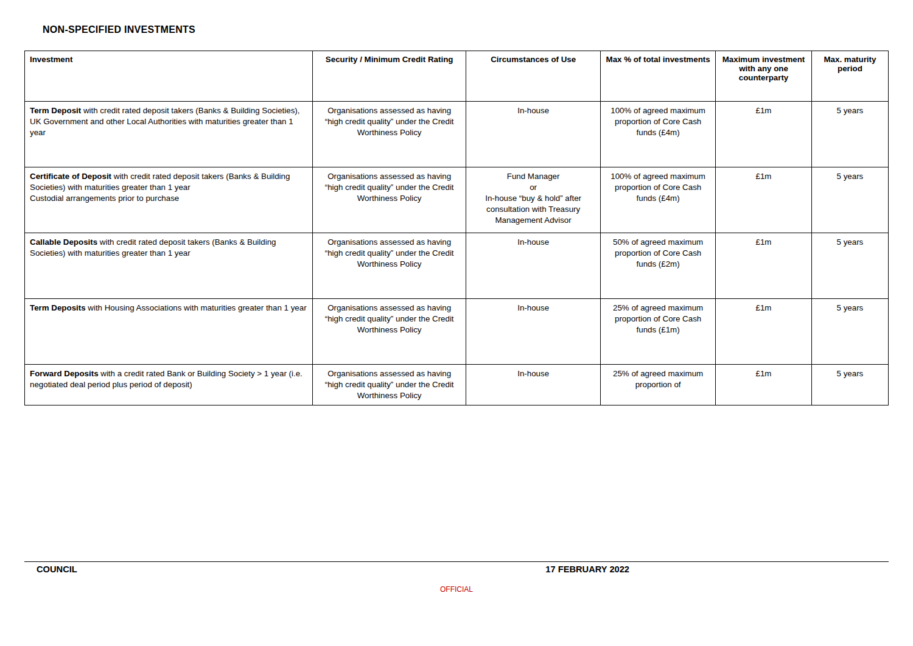NON-SPECIFIED INVESTMENTS
| Investment | Security / Minimum Credit Rating | Circumstances of Use | Max % of total investments | Maximum investment with any one counterparty | Max. maturity period |
| --- | --- | --- | --- | --- | --- |
| Term Deposit with credit rated deposit takers (Banks & Building Societies), UK Government and other Local Authorities with maturities greater than 1 year | Organisations assessed as having “high credit quality” under the Credit Worthiness Policy | In-house | 100% of agreed maximum proportion of Core Cash funds (£4m) | £1m | 5 years |
| Certificate of Deposit with credit rated deposit takers (Banks & Building Societies) with maturities greater than 1 year Custodial arrangements prior to purchase | Organisations assessed as having “high credit quality” under the Credit Worthiness Policy | Fund Manager or In-house “buy & hold” after consultation with Treasury Management Advisor | 100% of agreed maximum proportion of Core Cash funds (£4m) | £1m | 5 years |
| Callable Deposits with credit rated deposit takers (Banks & Building Societies) with maturities greater than 1 year | Organisations assessed as having “high credit quality” under the Credit Worthiness Policy | In-house | 50% of agreed maximum proportion of Core Cash funds (£2m) | £1m | 5 years |
| Term Deposits with Housing Associations with maturities greater than 1 year | Organisations assessed as having “high credit quality” under the Credit Worthiness Policy | In-house | 25% of agreed maximum proportion of Core Cash funds (£1m) | £1m | 5 years |
| Forward Deposits with a credit rated Bank or Building Society > 1 year (i.e. negotiated deal period plus period of deposit) | Organisations assessed as having “high credit quality” under the Credit Worthiness Policy | In-house | 25% of agreed maximum proportion of | £1m | 5 years |
COUNCIL 17 FEBRUARY 2022
OFFICIAL